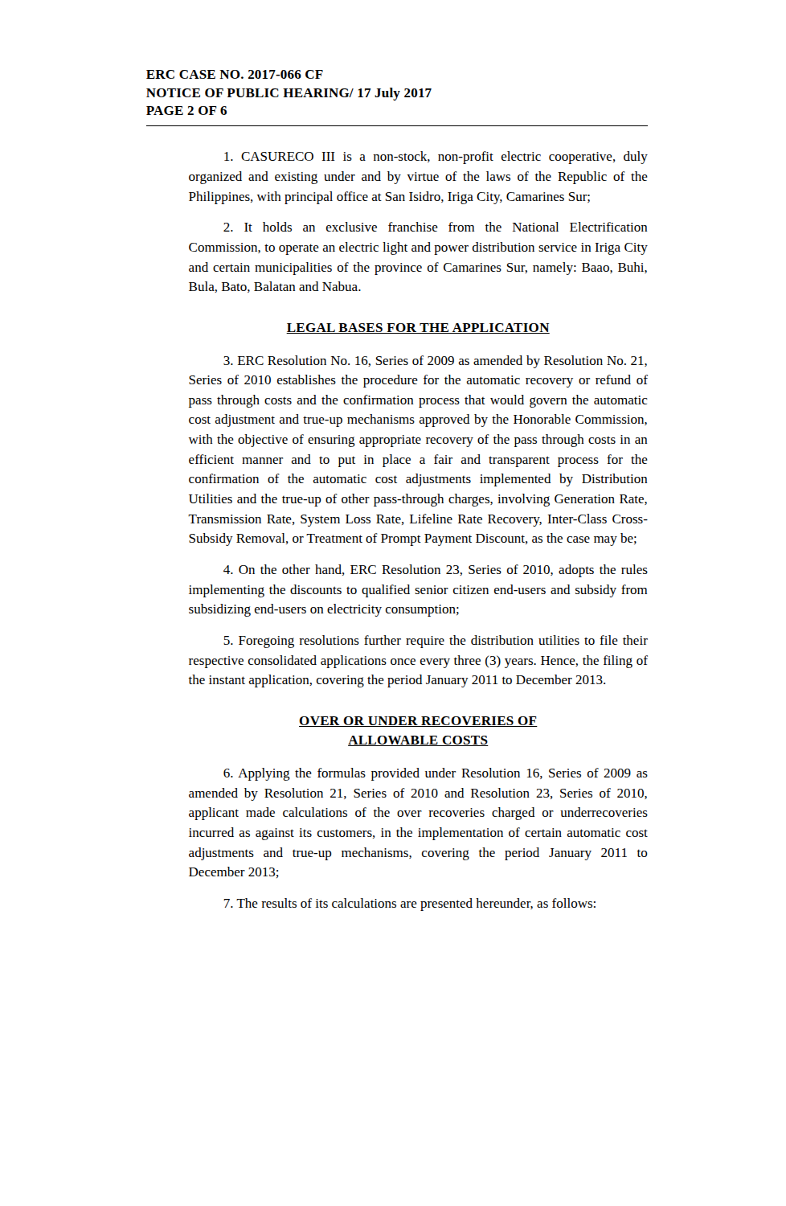ERC CASE NO. 2017-066 CF
NOTICE OF PUBLIC HEARING/ 17 July 2017
PAGE 2 OF 6
1. CASURECO III is a non-stock, non-profit electric cooperative, duly organized and existing under and by virtue of the laws of the Republic of the Philippines, with principal office at San Isidro, Iriga City, Camarines Sur;
2. It holds an exclusive franchise from the National Electrification Commission, to operate an electric light and power distribution service in Iriga City and certain municipalities of the province of Camarines Sur, namely: Baao, Buhi, Bula, Bato, Balatan and Nabua.
LEGAL BASES FOR THE APPLICATION
3. ERC Resolution No. 16, Series of 2009 as amended by Resolution No. 21, Series of 2010 establishes the procedure for the automatic recovery or refund of pass through costs and the confirmation process that would govern the automatic cost adjustment and true-up mechanisms approved by the Honorable Commission, with the objective of ensuring appropriate recovery of the pass through costs in an efficient manner and to put in place a fair and transparent process for the confirmation of the automatic cost adjustments implemented by Distribution Utilities and the true-up of other pass-through charges, involving Generation Rate, Transmission Rate, System Loss Rate, Lifeline Rate Recovery, Inter-Class Cross-Subsidy Removal, or Treatment of Prompt Payment Discount, as the case may be;
4. On the other hand, ERC Resolution 23, Series of 2010, adopts the rules implementing the discounts to qualified senior citizen end-users and subsidy from subsidizing end-users on electricity consumption;
5. Foregoing resolutions further require the distribution utilities to file their respective consolidated applications once every three (3) years. Hence, the filing of the instant application, covering the period January 2011 to December 2013.
OVER OR UNDER RECOVERIES OFALLOWABLE COSTS
6. Applying the formulas provided under Resolution 16, Series of 2009 as amended by Resolution 21, Series of 2010 and Resolution 23, Series of 2010, applicant made calculations of the over recoveries charged or underrecoveries incurred as against its customers, in the implementation of certain automatic cost adjustments and true-up mechanisms, covering the period January 2011 to December 2013;
7. The results of its calculations are presented hereunder, as follows: